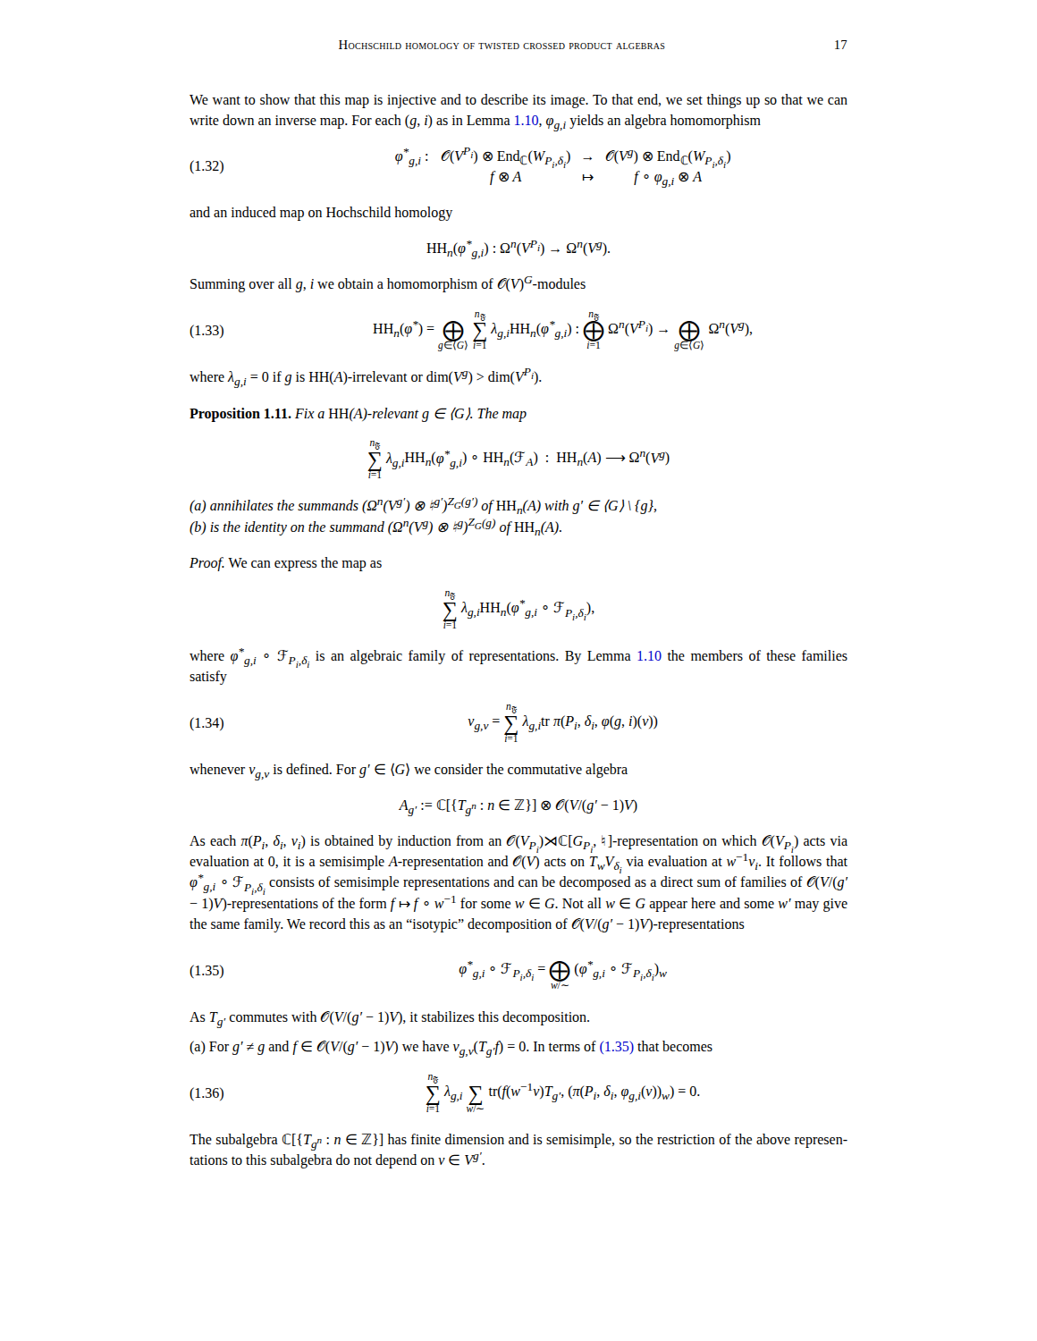Hochschild homology of twisted crossed product algebras 17
We want to show that this map is injective and to describe its image. To that end, we set things up so that we can write down an inverse map. For each (g, i) as in Lemma 1.10, φg,i yields an algebra homomorphism
(1.32)
| φ * g,i : | 𝒪( V P i ) ⊗ End ℂ ( W P i ,δ i ) | → | 𝒪( V g ) ⊗ End ℂ ( W P i ,δ i ) |
| | f ⊗ A | ↦ | f ∘ φ g,i ⊗ A |
and an induced map on Hochschild homology
HHn(φ*g,i) : Ωn(VPi) → Ωn(Vg).
Summing over all g, i we obtain a homomorphism of 𝒪(V)G-modules
(1.33)
HHn(φ*) = ⨁g∈⟨G⟩ n𝔉∑i=1 λg,i HHn(φ*g,i) : n𝔉⨁i=1 Ωn(VPi) → ⨁g∈⟨G⟩ Ωn(Vg),
where λg,i = 0 if g is HH(A)-irrelevant or dim(Vg) > dim(VPi).
Proposition 1.11. Fix a HH(A)-relevant g ∈ ⟨G⟩. The map
n𝔉∑i=1 λg,i HHn(φ*g,i) ∘ HHn(ℱA) : HHn(A) ⟶ Ωn(Vg)
(a) annihilates the summands (Ωn(Vg′) ⊗ ♮g′)ZG(g′) of HHn(A) with g′ ∈ ⟨G⟩ \ {g},
(b) is the identity on the summand (Ωn(Vg) ⊗ ♮g)ZG(g) of HHn(A).
Proof. We can express the map as
n𝔉∑i=1 λg,i HHn(φ*g,i ∘ ℱPi,δi),
where φ*g,i ∘ ℱPi,δi is an algebraic family of representations. By Lemma 1.10 the members of these families satisfy
(1.34)
νg,v = n𝔉∑i=1 λg,i tr π(Pi, δi, φ(g, i)(v))
whenever νg,v is defined. For g′ ∈ ⟨G⟩ we consider the commutative algebra
Ag′ := ℂ[{Tgn : n ∈ ℤ}] ⊗ 𝒪(V/(g′ − 1)V)
As each π(Pi, δi, vi) is obtained by induction from an 𝒪(VPi)⋊ℂ[GPi, ♮]-representation on which 𝒪(VPi) acts via evaluation at 0, it is a semisimple A-representation and 𝒪(V) acts on TwVδi via evaluation at w−1vi. It follows that φ*g,i ∘ ℱPi,δi consists of semisimple representations and can be decomposed as a direct sum of families of 𝒪(V/(g′ − 1)V)-representations of the form f ↦ f ∘ w−1 for some w ∈ G. Not all w ∈ G appear here and some w′ may give the same family. We record this as an “isotypic” decomposition of 𝒪(V/(g′ − 1)V)-representations
(1.35)
φ*g,i ∘ ℱPi,δi = ⨁w/∼ (φ*g,i ∘ ℱPi,δi)w
As Tg′ commutes with 𝒪(V/(g′ − 1)V), it stabilizes this decomposition.
(a) For g′ ≠ g and f ∈ 𝒪(V/(g′ − 1)V) we have νg,v(Tg′f) = 0. In terms of (1.35) that becomes
(1.36)
n𝔉∑i=1 λg,i ∑w/∼ tr(f(w−1v)Tg′, (π(Pi, δi, φg,i(v))w) = 0.
The subalgebra ℂ[{Tgn : n ∈ ℤ}] has finite dimension and is semisimple, so the restriction of the above representations to this subalgebra do not depend on v ∈ Vg′.